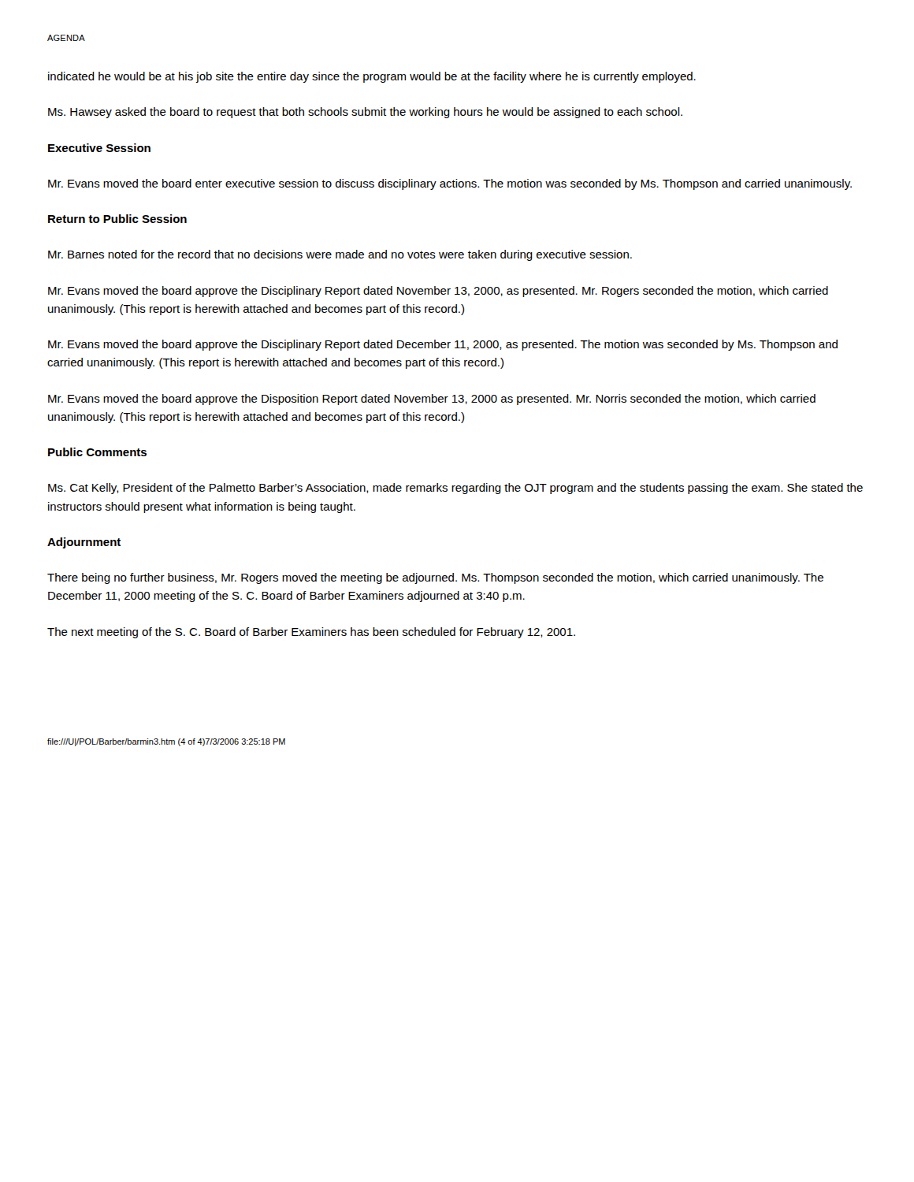AGENDA
indicated he would be at his job site the entire day since the program would be at the facility where he is currently employed.
Ms. Hawsey asked the board to request that both schools submit the working hours he would be assigned to each school.
Executive Session
Mr. Evans moved the board enter executive session to discuss disciplinary actions. The motion was seconded by Ms. Thompson and carried unanimously.
Return to Public Session
Mr. Barnes noted for the record that no decisions were made and no votes were taken during executive session.
Mr. Evans moved the board approve the Disciplinary Report dated November 13, 2000, as presented. Mr. Rogers seconded the motion, which carried unanimously. (This report is herewith attached and becomes part of this record.)
Mr. Evans moved the board approve the Disciplinary Report dated December 11, 2000, as presented. The motion was seconded by Ms. Thompson and carried unanimously. (This report is herewith attached and becomes part of this record.)
Mr. Evans moved the board approve the Disposition Report dated November 13, 2000 as presented. Mr. Norris seconded the motion, which carried unanimously. (This report is herewith attached and becomes part of this record.)
Public Comments
Ms. Cat Kelly, President of the Palmetto Barber’s Association, made remarks regarding the OJT program and the students passing the exam. She stated the instructors should present what information is being taught.
Adjournment
There being no further business, Mr. Rogers moved the meeting be adjourned. Ms. Thompson seconded the motion, which carried unanimously. The December 11, 2000 meeting of the S. C. Board of Barber Examiners adjourned at 3:40 p.m.
The next meeting of the S. C. Board of Barber Examiners has been scheduled for February 12, 2001.
file:///U|/POL/Barber/barmin3.htm (4 of 4)7/3/2006 3:25:18 PM